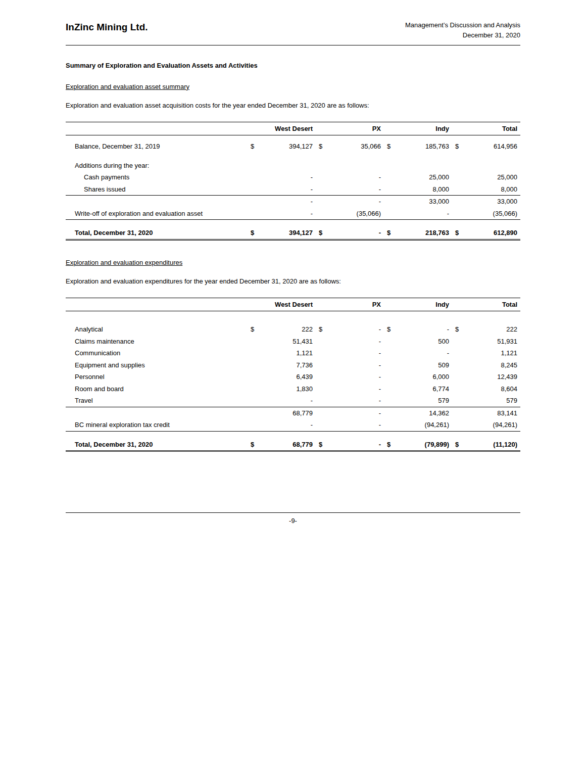InZinc Mining Ltd.
Management’s Discussion and Analysis
December 31, 2020
Summary of Exploration and Evaluation Assets and Activities
Exploration and evaluation asset summary
Exploration and evaluation asset acquisition costs for the year ended December 31, 2020 are as follows:
| | West Desert | PX | Indy | Total |
| --- | --- | --- | --- | --- |
| Balance, December 31, 2019 | $ | 394,127 | $ | 35,066 | $ | 185,763 | $ | 614,956 |
| Additions during the year: | | | | | | | | |
| Cash payments | | - | | - | | 25,000 | | 25,000 |
| Shares issued | | - | | - | | 8,000 | | 8,000 |
| | | - | | - | | 33,000 | | 33,000 |
| Write-off of exploration and evaluation asset | | - | | (35,066) | | - | | (35,066) |
| Total, December 31, 2020 | $ | 394,127 | $ | - | $ | 218,763 | $ | 612,890 |
Exploration and evaluation expenditures
Exploration and evaluation expenditures for the year ended December 31, 2020 are as follows:
| | West Desert | PX | Indy | Total |
| --- | --- | --- | --- | --- |
| Analytical | $ | 222 | $ | - | $ | - | $ | 222 |
| Claims maintenance | | 51,431 | | - | | 500 | | 51,931 |
| Communication | | 1,121 | | - | | - | | 1,121 |
| Equipment and supplies | | 7,736 | | - | | 509 | | 8,245 |
| Personnel | | 6,439 | | - | | 6,000 | | 12,439 |
| Room and board | | 1,830 | | - | | 6,774 | | 8,604 |
| Travel | | - | | - | | 579 | | 579 |
| | | 68,779 | | - | | 14,362 | | 83,141 |
| BC mineral exploration tax credit | | - | | - | | (94,261) | | (94,261) |
| Total, December 31, 2020 | $ | 68,779 | $ | - | $ | (79,899) | $ | (11,120) |
-9-